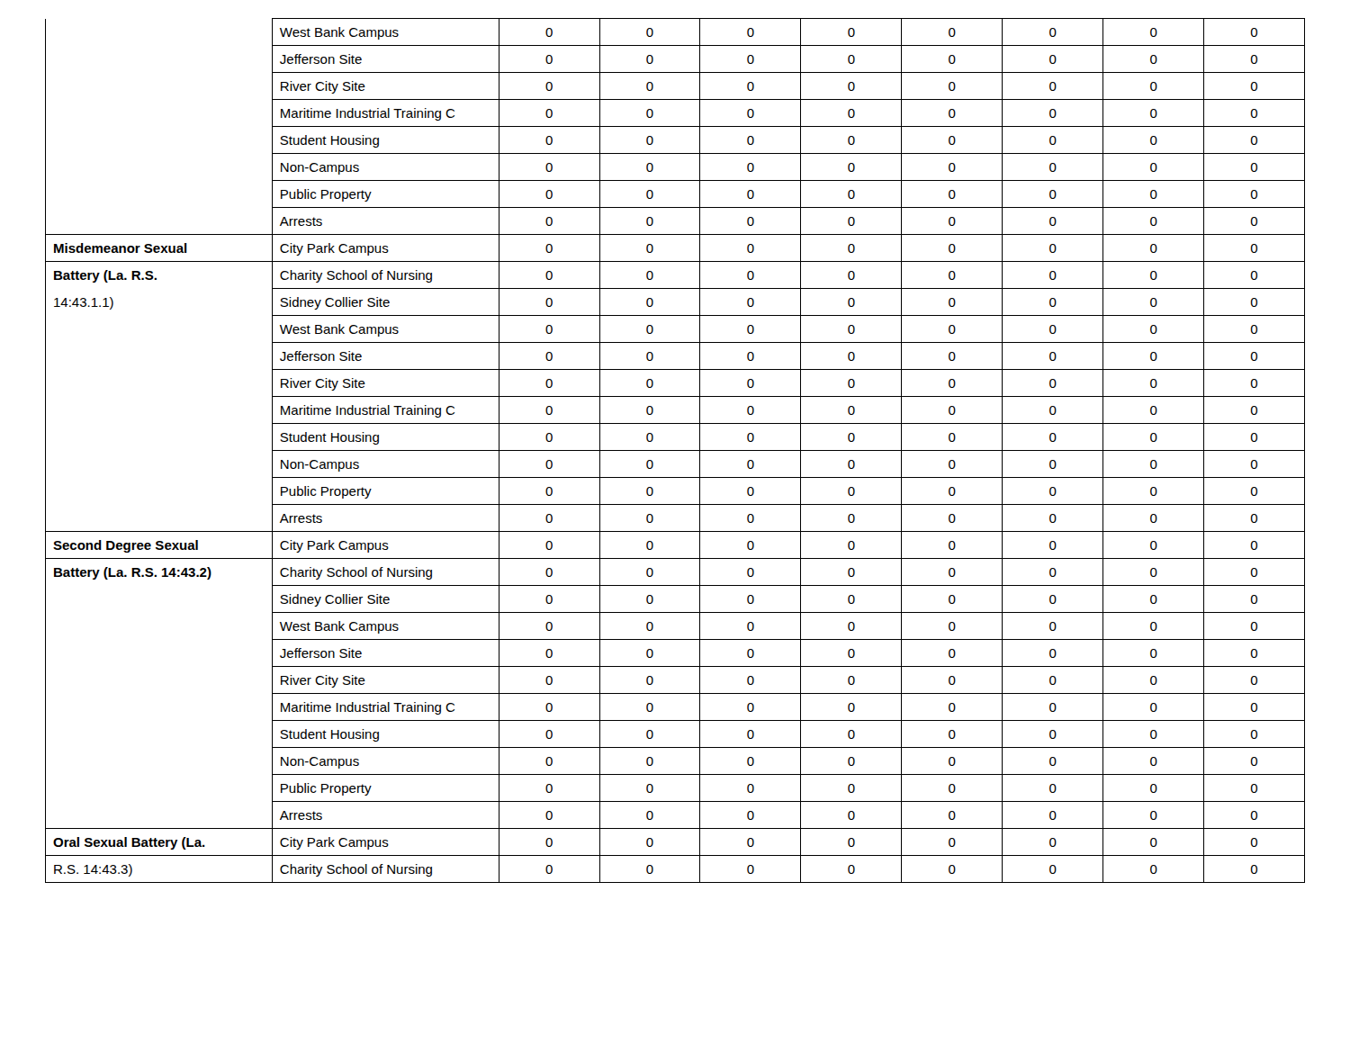| | West Bank Campus | 0 | 0 | 0 | 0 | 0 | 0 | 0 | 0 |
| | Jefferson Site | 0 | 0 | 0 | 0 | 0 | 0 | 0 | 0 |
| | River City Site | 0 | 0 | 0 | 0 | 0 | 0 | 0 | 0 |
| | Maritime Industrial Training C | 0 | 0 | 0 | 0 | 0 | 0 | 0 | 0 |
| | Student Housing | 0 | 0 | 0 | 0 | 0 | 0 | 0 | 0 |
| | Non-Campus | 0 | 0 | 0 | 0 | 0 | 0 | 0 | 0 |
| | Public Property | 0 | 0 | 0 | 0 | 0 | 0 | 0 | 0 |
| | Arrests | 0 | 0 | 0 | 0 | 0 | 0 | 0 | 0 |
| Misdemeanor Sexual | City Park Campus | 0 | 0 | 0 | 0 | 0 | 0 | 0 | 0 |
| Battery (La. R.S. | Charity School of Nursing | 0 | 0 | 0 | 0 | 0 | 0 | 0 | 0 |
| 14:43.1.1) | Sidney Collier Site | 0 | 0 | 0 | 0 | 0 | 0 | 0 | 0 |
| | West Bank Campus | 0 | 0 | 0 | 0 | 0 | 0 | 0 | 0 |
| | Jefferson Site | 0 | 0 | 0 | 0 | 0 | 0 | 0 | 0 |
| | River City Site | 0 | 0 | 0 | 0 | 0 | 0 | 0 | 0 |
| | Maritime Industrial Training C | 0 | 0 | 0 | 0 | 0 | 0 | 0 | 0 |
| | Student Housing | 0 | 0 | 0 | 0 | 0 | 0 | 0 | 0 |
| | Non-Campus | 0 | 0 | 0 | 0 | 0 | 0 | 0 | 0 |
| | Public Property | 0 | 0 | 0 | 0 | 0 | 0 | 0 | 0 |
| | Arrests | 0 | 0 | 0 | 0 | 0 | 0 | 0 | 0 |
| Second Degree Sexual | City Park Campus | 0 | 0 | 0 | 0 | 0 | 0 | 0 | 0 |
| Battery (La. R.S. 14:43.2) | Charity School of Nursing | 0 | 0 | 0 | 0 | 0 | 0 | 0 | 0 |
| | Sidney Collier Site | 0 | 0 | 0 | 0 | 0 | 0 | 0 | 0 |
| | West Bank Campus | 0 | 0 | 0 | 0 | 0 | 0 | 0 | 0 |
| | Jefferson Site | 0 | 0 | 0 | 0 | 0 | 0 | 0 | 0 |
| | River City Site | 0 | 0 | 0 | 0 | 0 | 0 | 0 | 0 |
| | Maritime Industrial Training C | 0 | 0 | 0 | 0 | 0 | 0 | 0 | 0 |
| | Student Housing | 0 | 0 | 0 | 0 | 0 | 0 | 0 | 0 |
| | Non-Campus | 0 | 0 | 0 | 0 | 0 | 0 | 0 | 0 |
| | Public Property | 0 | 0 | 0 | 0 | 0 | 0 | 0 | 0 |
| | Arrests | 0 | 0 | 0 | 0 | 0 | 0 | 0 | 0 |
| Oral Sexual Battery (La. | City Park Campus | 0 | 0 | 0 | 0 | 0 | 0 | 0 | 0 |
| R.S. 14:43.3) | Charity School of Nursing | 0 | 0 | 0 | 0 | 0 | 0 | 0 | 0 |